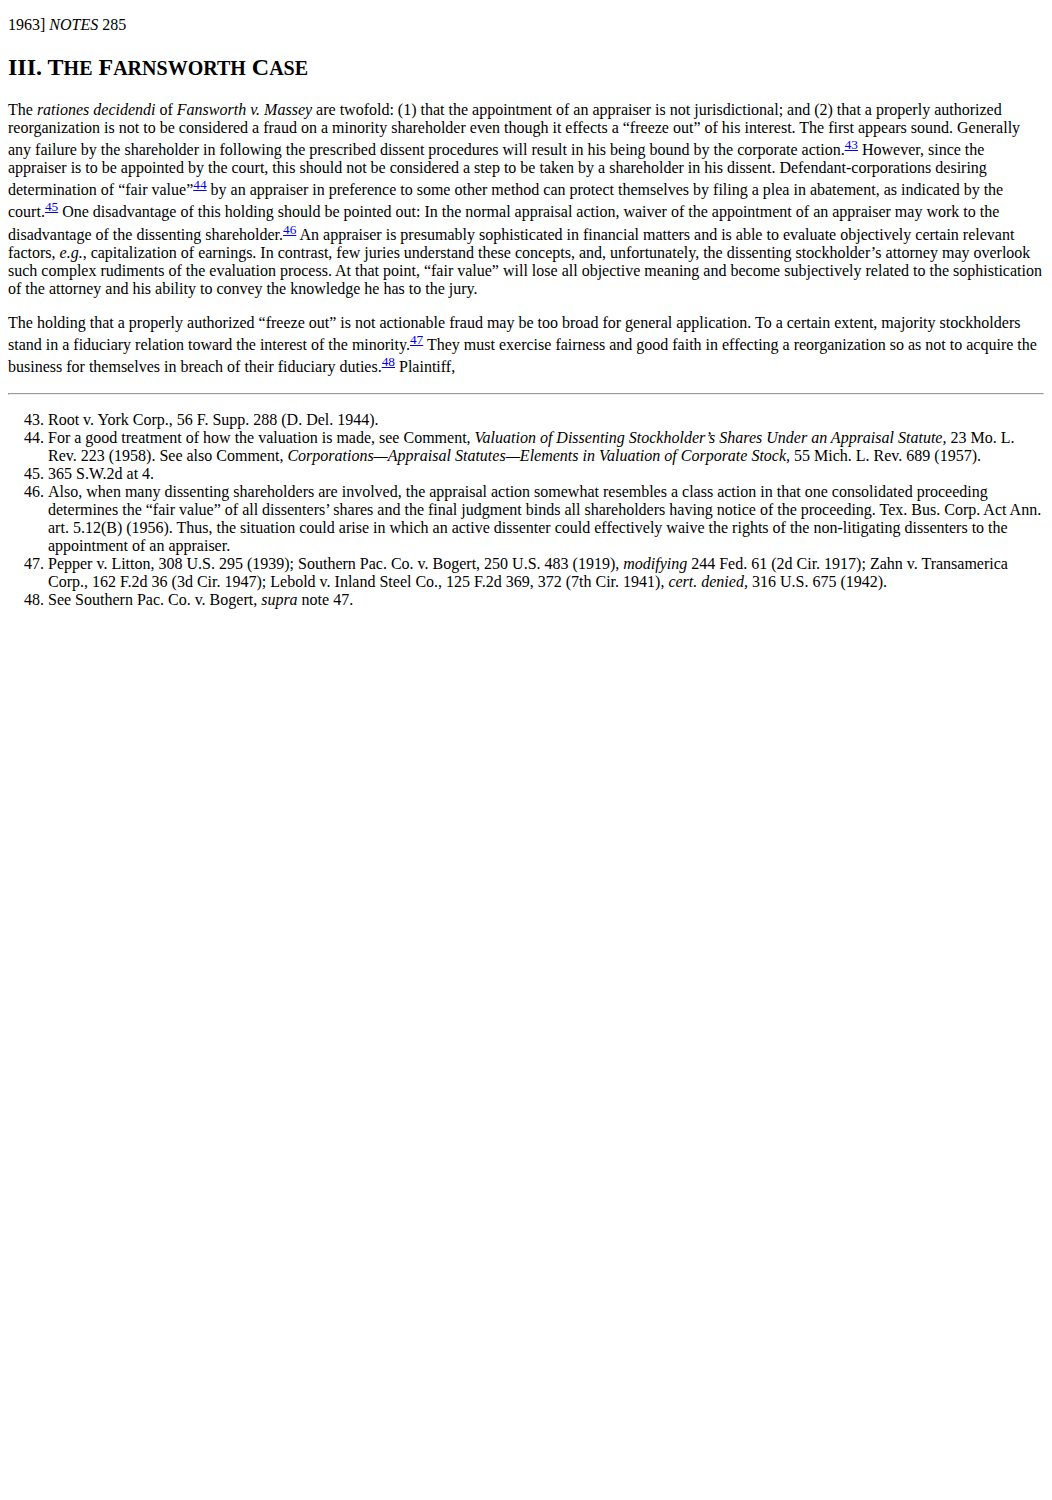1963] NOTES 285
III. THE FARNSWORTH CASE
The rationes decidendi of Fansworth v. Massey are twofold: (1) that the appointment of an appraiser is not jurisdictional; and (2) that a properly authorized reorganization is not to be considered a fraud on a minority shareholder even though it effects a “freeze out” of his interest. The first appears sound. Generally any failure by the shareholder in following the prescribed dissent procedures will result in his being bound by the corporate action.43 However, since the appraiser is to be appointed by the court, this should not be considered a step to be taken by a shareholder in his dissent. Defendant-corporations desiring determination of “fair value”44 by an appraiser in preference to some other method can protect themselves by filing a plea in abatement, as indicated by the court.45 One disadvantage of this holding should be pointed out: In the normal appraisal action, waiver of the appointment of an appraiser may work to the disadvantage of the dissenting shareholder.46 An appraiser is presumably sophisticated in financial matters and is able to evaluate objectively certain relevant factors, e.g., capitalization of earnings. In contrast, few juries understand these concepts, and, unfortunately, the dissenting stockholder’s attorney may overlook such complex rudiments of the evaluation process. At that point, “fair value” will lose all objective meaning and become subjectively related to the sophistication of the attorney and his ability to convey the knowledge he has to the jury.
The holding that a properly authorized “freeze out” is not actionable fraud may be too broad for general application. To a certain extent, majority stockholders stand in a fiduciary relation toward the interest of the minority.47 They must exercise fairness and good faith in effecting a reorganization so as not to acquire the business for themselves in breach of their fiduciary duties.48 Plaintiff,
Root v. York Corp., 56 F. Supp. 288 (D. Del. 1944).
For a good treatment of how the valuation is made, see Comment, Valuation of Dissenting Stockholder’s Shares Under an Appraisal Statute, 23 Mo. L. Rev. 223 (1958). See also Comment, Corporations—Appraisal Statutes—Elements in Valuation of Corporate Stock, 55 Mich. L. Rev. 689 (1957).
365 S.W.2d at 4.
Also, when many dissenting shareholders are involved, the appraisal action somewhat resembles a class action in that one consolidated proceeding determines the “fair value” of all dissenters’ shares and the final judgment binds all shareholders having notice of the proceeding. Tex. Bus. Corp. Act Ann. art. 5.12(B) (1956). Thus, the situation could arise in which an active dissenter could effectively waive the rights of the non-litigating dissenters to the appointment of an appraiser.
Pepper v. Litton, 308 U.S. 295 (1939); Southern Pac. Co. v. Bogert, 250 U.S. 483 (1919), modifying 244 Fed. 61 (2d Cir. 1917); Zahn v. Transamerica Corp., 162 F.2d 36 (3d Cir. 1947); Lebold v. Inland Steel Co., 125 F.2d 369, 372 (7th Cir. 1941), cert. denied, 316 U.S. 675 (1942).
See Southern Pac. Co. v. Bogert, supra note 47.